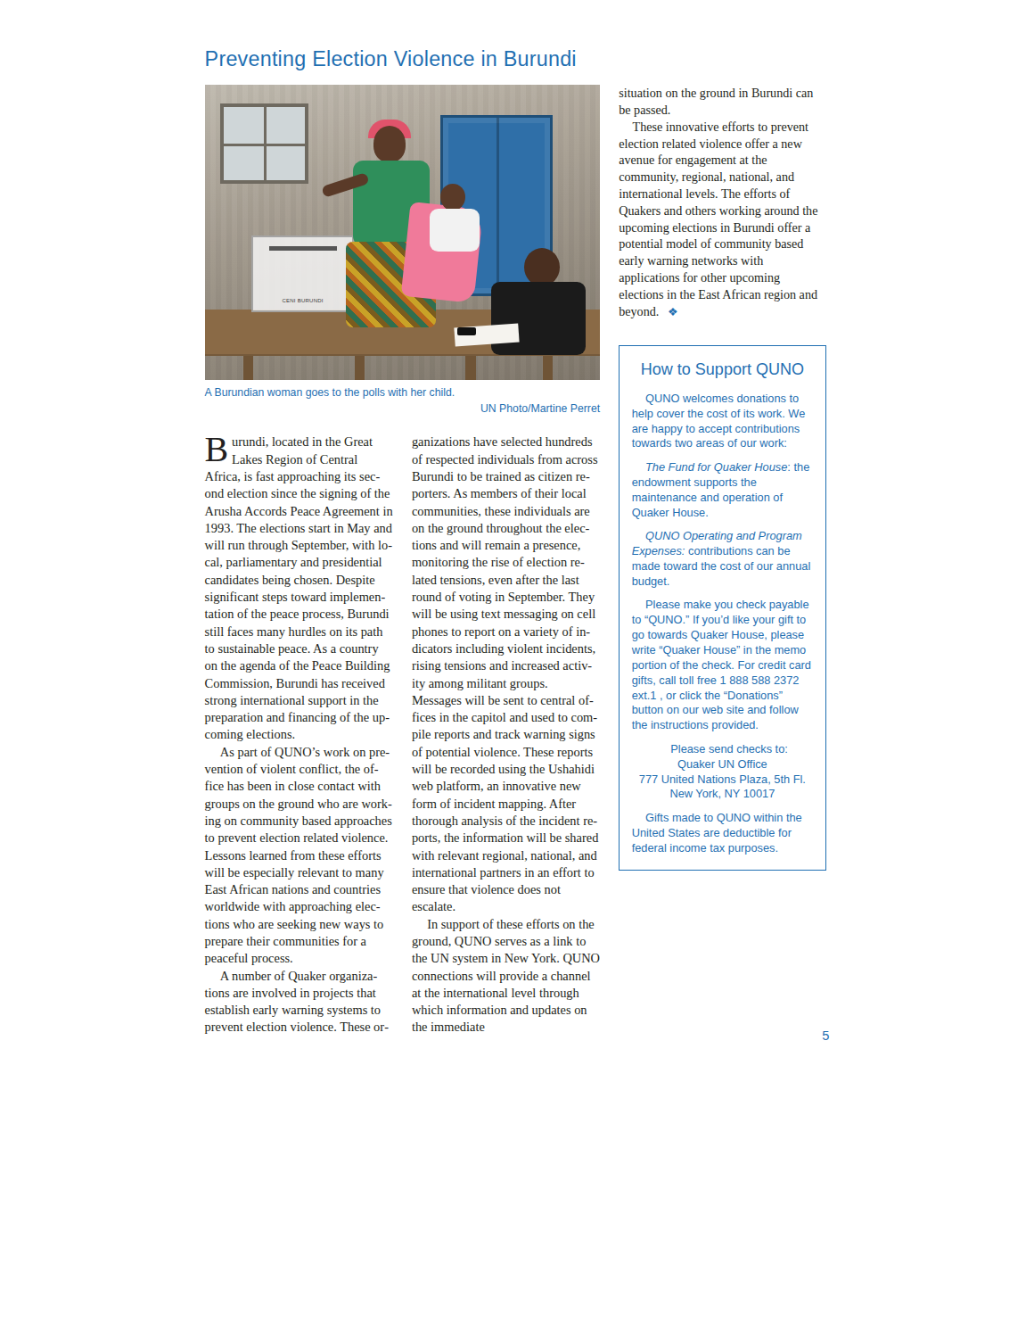Preventing Election Violence in Burundi
A Burundian woman goes to the polls with her child.
UN Photo/Martine Perret
Burundi, located in the Great Lakes Region of Central Africa, is fast approaching its second election since the signing of the Arusha Accords Peace Agreement in 1993. The elections start in May and will run through September, with local, parliamentary and presidential candidates being chosen. Despite significant steps toward implementation of the peace process, Burundi still faces many hurdles on its path to sustainable peace. As a country on the agenda of the Peace Building Commission, Burundi has received strong international support in the preparation and financing of the upcoming elections.
As part of QUNO’s work on prevention of violent conflict, the office has been in close contact with groups on the ground who are working on community based approaches to prevent election related violence. Lessons learned from these efforts will be especially relevant to many East African nations and countries worldwide with approaching elections who are seeking new ways to prepare their communities for a peaceful process.
A number of Quaker organizations are involved in projects that establish early warning systems to prevent election violence. These organizations have selected hundreds of respected individuals from across Burundi to be trained as citizen reporters. As members of their local communities, these individuals are on the ground throughout the elections and will remain a presence, monitoring the rise of election related tensions, even after the last round of voting in September. They will be using text messaging on cell phones to report on a variety of indicators including violent incidents, rising tensions and increased activity among militant groups. Messages will be sent to central offices in the capitol and used to compile reports and track warning signs of potential violence. These reports will be recorded using the Ushahidi web platform, an innovative new form of incident mapping. After thorough analysis of the incident reports, the information will be shared with relevant regional, national, and international partners in an effort to ensure that violence does not escalate.
In support of these efforts on the ground, QUNO serves as a link to the UN system in New York. QUNO connections will provide a channel at the international level through which information and updates on the immediate
situation on the ground in Burundi can be passed.
These innovative efforts to prevent election related violence offer a new avenue for engagement at the community, regional, national, and international levels. The efforts of Quakers and others working around the upcoming elections in Burundi offer a potential model of community based early warning networks with applications for other upcoming elections in the East African region and beyond. ❖
How to Support QUNO
QUNO welcomes donations to help cover the cost of its work. We are happy to accept contributions towards two areas of our work:
The Fund for Quaker House: the endowment supports the maintenance and operation of Quaker House.
QUNO Operating and Program Expenses: contributions can be made toward the cost of our annual budget.
Please make you check payable to “QUNO.” If you’d like your gift to go towards Quaker House, please write “Quaker House” in the memo portion of the check. For credit card gifts, call toll free 1 888 588 2372 ext.1 , or click the “Donations” button on our web site and follow the instructions provided.
Please send checks to:
Quaker UN Office
777 United Nations Plaza, 5th Fl.
New York, NY 10017
Gifts made to QUNO within the United States are deductible for federal income tax purposes.
5